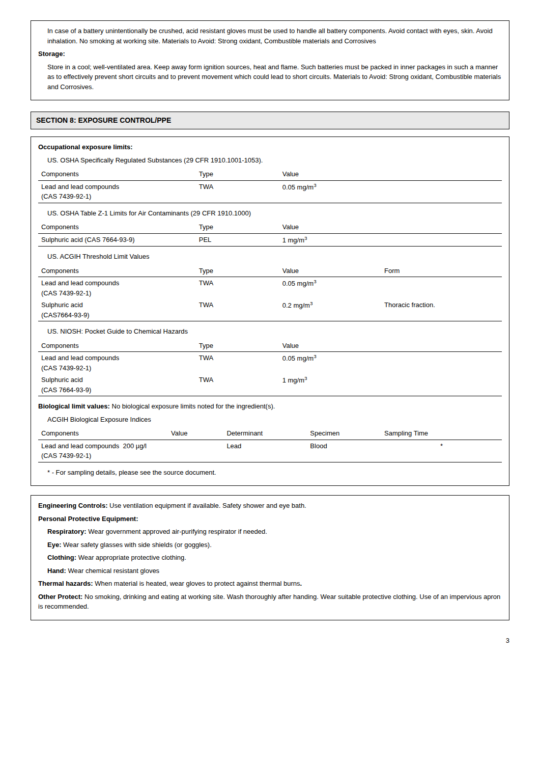In case of a battery unintentionally be crushed, acid resistant gloves must be used to handle all battery components. Avoid contact with eyes, skin. Avoid inhalation. No smoking at working site. Materials to Avoid: Strong oxidant, Combustible materials and Corrosives
Storage:
Store in a cool; well-ventilated area. Keep away form ignition sources, heat and flame. Such batteries must be packed in inner packages in such a manner as to effectively prevent short circuits and to prevent movement which could lead to short circuits. Materials to Avoid: Strong oxidant, Combustible materials and Corrosives.
SECTION 8: EXPOSURE CONTROL/PPE
Occupational exposure limits:
US. OSHA Specifically Regulated Substances (29 CFR 1910.1001-1053).
| Components | Type | Value | |
| Lead and lead compounds (CAS 7439-92-1) | TWA | 0.05 mg/m 3 | |
US. OSHA Table Z-1 Limits for Air Contaminants (29 CFR 1910.1000)
| Components | Type | Value | |
| Sulphuric acid (CAS 7664-93-9) | PEL | 1 mg/m 3 | |
US. ACGIH Threshold Limit Values
| Components | Type | Value | Form |
| Lead and lead compounds (CAS 7439-92-1) | TWA | 0.05 mg/m 3 | |
| Sulphuric acid (CAS7664-93-9) | TWA | 0.2 mg/m 3 | Thoracic fraction. |
US. NIOSH: Pocket Guide to Chemical Hazards
| Components | Type | Value | |
| Lead and lead compounds (CAS 7439-92-1) | TWA | 0.05 mg/m 3 | |
| Sulphuric acid (CAS 7664-93-9) | TWA | 1 mg/m 3 | |
Biological limit values: No biological exposure limits noted for the ingredient(s).
ACGIH Biological Exposure Indices
| Components | Value | Determinant | Specimen | Sampling Time |
| Lead and lead compounds 200 µg/l (CAS 7439-92-1) | | Lead | Blood | * |
* - For sampling details, please see the source document.
Engineering Controls: Use ventilation equipment if available. Safety shower and eye bath.
Personal Protective Equipment:
Respiratory: Wear government approved air-purifying respirator if needed.
Eye: Wear safety glasses with side shields (or goggles).
Clothing: Wear appropriate protective clothing.
Hand: Wear chemical resistant gloves
Thermal hazards: When material is heated, wear gloves to protect against thermal burns.
Other Protect: No smoking, drinking and eating at working site. Wash thoroughly after handing. Wear suitable protective clothing. Use of an impervious apron is recommended.
3